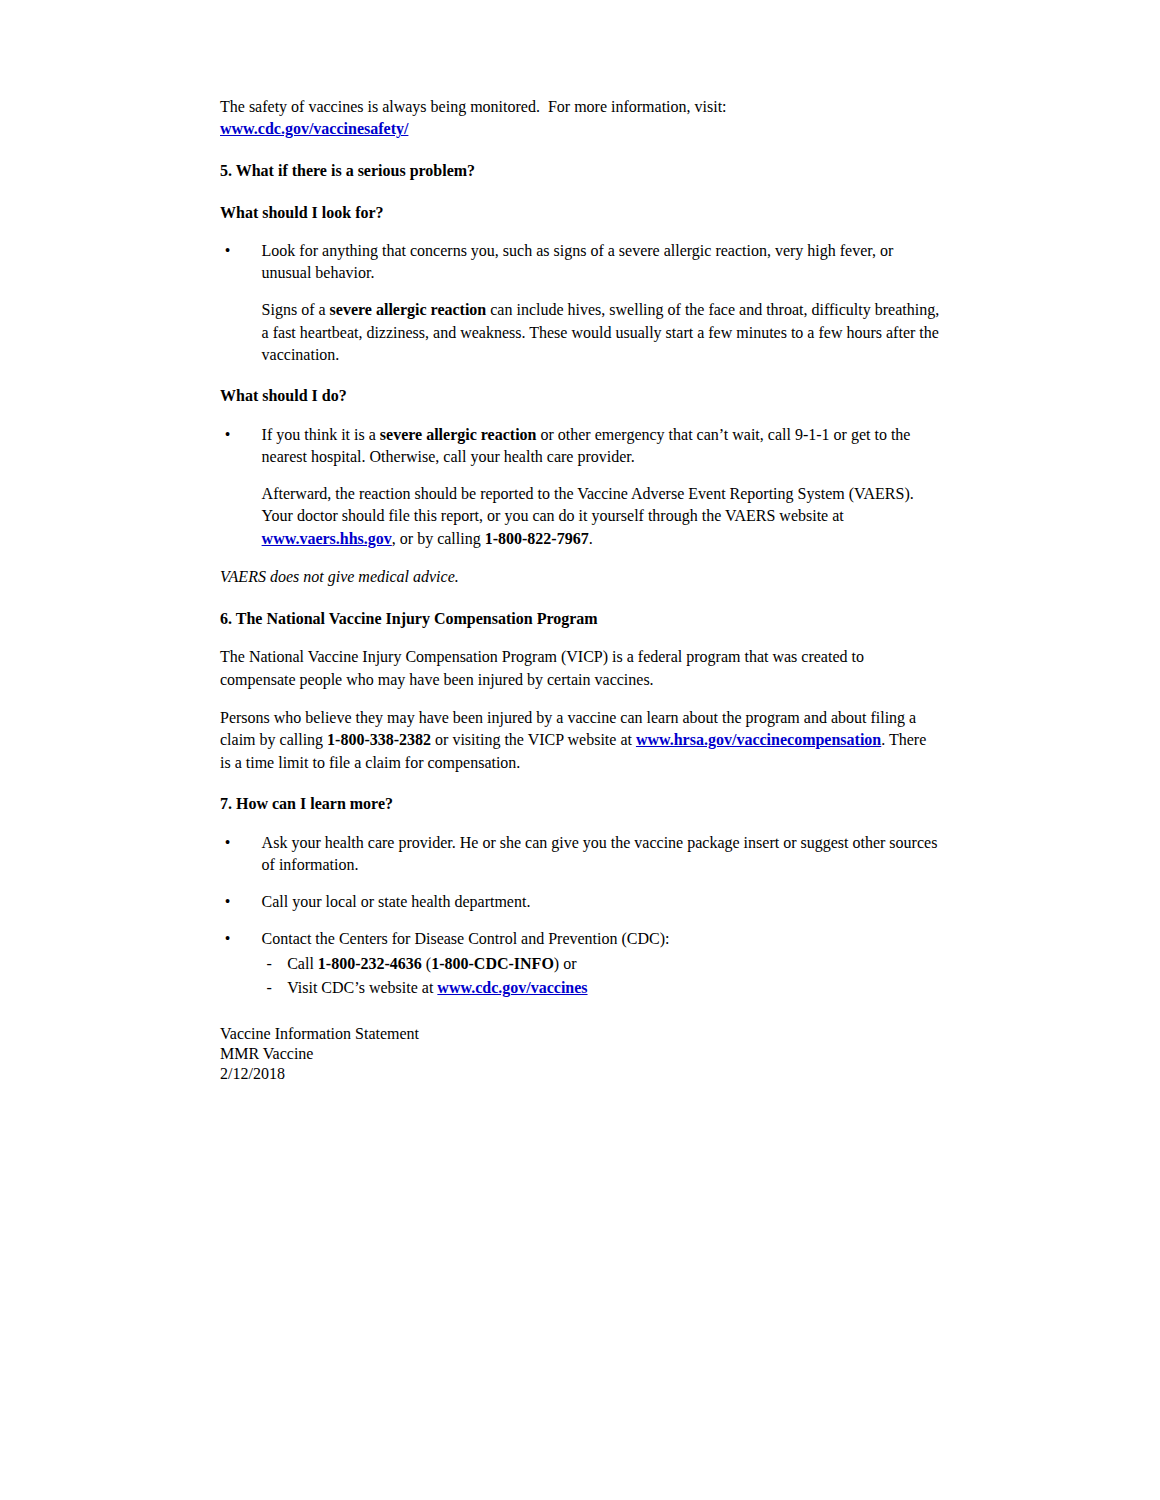The safety of vaccines is always being monitored. For more information, visit:
www.cdc.gov/vaccinesafety/
5. What if there is a serious problem?
What should I look for?
Look for anything that concerns you, such as signs of a severe allergic reaction, very high fever, or unusual behavior.
Signs of a severe allergic reaction can include hives, swelling of the face and throat, difficulty breathing, a fast heartbeat, dizziness, and weakness. These would usually start a few minutes to a few hours after the vaccination.
What should I do?
If you think it is a severe allergic reaction or other emergency that can’t wait, call 9-1-1 or get to the nearest hospital. Otherwise, call your health care provider.
Afterward, the reaction should be reported to the Vaccine Adverse Event Reporting System (VAERS). Your doctor should file this report, or you can do it yourself through the VAERS website at www.vaers.hhs.gov, or by calling 1-800-822-7967.
VAERS does not give medical advice.
6. The National Vaccine Injury Compensation Program
The National Vaccine Injury Compensation Program (VICP) is a federal program that was created to compensate people who may have been injured by certain vaccines.
Persons who believe they may have been injured by a vaccine can learn about the program and about filing a claim by calling 1-800-338-2382 or visiting the VICP website at www.hrsa.gov/vaccinecompensation. There is a time limit to file a claim for compensation.
7. How can I learn more?
Ask your health care provider. He or she can give you the vaccine package insert or suggest other sources of information.
Call your local or state health department.
Contact the Centers for Disease Control and Prevention (CDC):
Call 1-800-232-4636 (1-800-CDC-INFO) or
Visit CDC’s website at www.cdc.gov/vaccines
Vaccine Information Statement
MMR Vaccine
2/12/2018